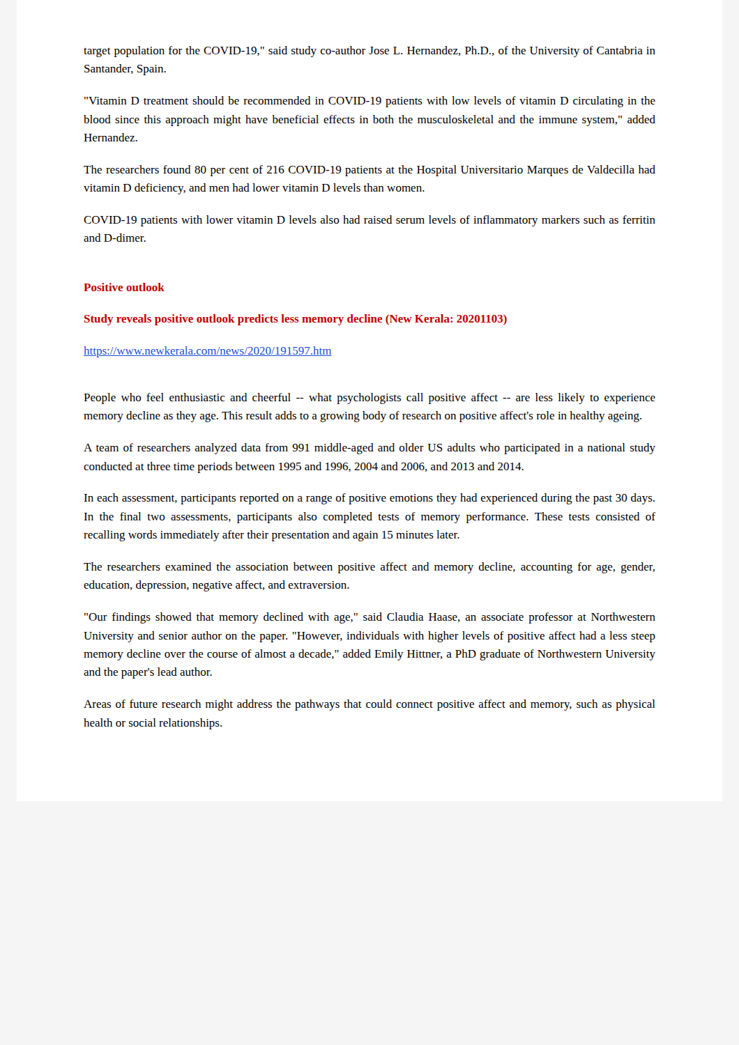target population for the COVID-19," said study co-author Jose L. Hernandez, Ph.D., of the University of Cantabria in Santander, Spain.
"Vitamin D treatment should be recommended in COVID-19 patients with low levels of vitamin D circulating in the blood since this approach might have beneficial effects in both the musculoskeletal and the immune system," added Hernandez.
The researchers found 80 per cent of 216 COVID-19 patients at the Hospital Universitario Marques de Valdecilla had vitamin D deficiency, and men had lower vitamin D levels than women.
COVID-19 patients with lower vitamin D levels also had raised serum levels of inflammatory markers such as ferritin and D-dimer.
Positive outlook
Study reveals positive outlook predicts less memory decline (New Kerala: 20201103)
https://www.newkerala.com/news/2020/191597.htm
People who feel enthusiastic and cheerful -- what psychologists call positive affect -- are less likely to experience memory decline as they age. This result adds to a growing body of research on positive affect's role in healthy ageing.
A team of researchers analyzed data from 991 middle-aged and older US adults who participated in a national study conducted at three time periods between 1995 and 1996, 2004 and 2006, and 2013 and 2014.
In each assessment, participants reported on a range of positive emotions they had experienced during the past 30 days. In the final two assessments, participants also completed tests of memory performance. These tests consisted of recalling words immediately after their presentation and again 15 minutes later.
The researchers examined the association between positive affect and memory decline, accounting for age, gender, education, depression, negative affect, and extraversion.
"Our findings showed that memory declined with age," said Claudia Haase, an associate professor at Northwestern University and senior author on the paper. "However, individuals with higher levels of positive affect had a less steep memory decline over the course of almost a decade," added Emily Hittner, a PhD graduate of Northwestern University and the paper's lead author.
Areas of future research might address the pathways that could connect positive affect and memory, such as physical health or social relationships.